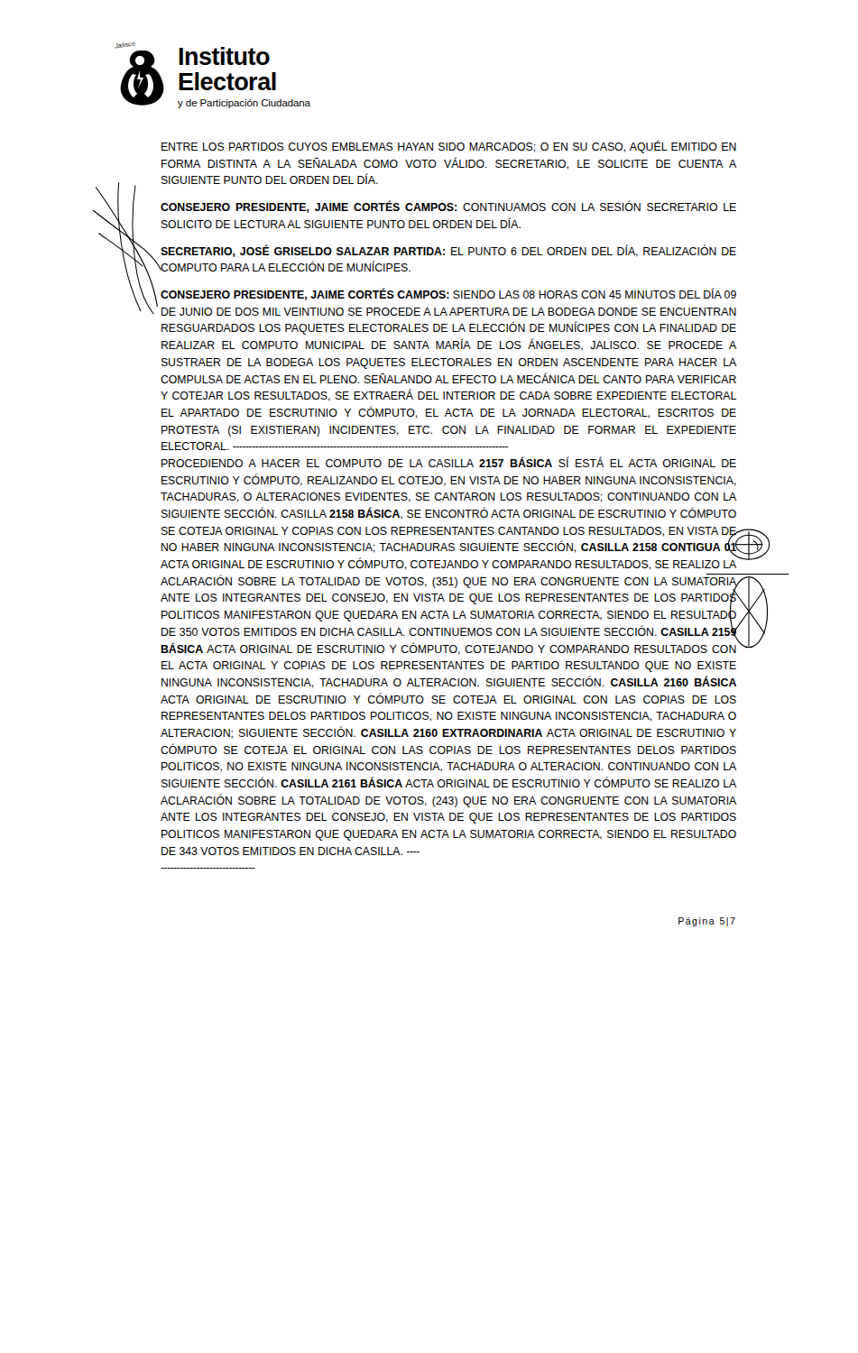Jalisco
Instituto Electoral y de Participación Ciudadana
ENTRE LOS PARTIDOS CUYOS EMBLEMAS HAYAN SIDO MARCADOS; O EN SU CASO, AQUÉL EMITIDO EN FORMA DISTINTA A LA SEÑALADA COMO VOTO VÁLIDO. SECRETARIO, LE SOLICITE DE CUENTA A SIGUIENTE PUNTO DEL ORDEN DEL DÍA.
CONSEJERO PRESIDENTE, JAIME CORTÉS CAMPOS: CONTINUAMOS CON LA SESIÓN SECRETARIO LE SOLICITO DE LECTURA AL SIGUIENTE PUNTO DEL ORDEN DEL DÍA.
SECRETARIO, JOSÉ GRISELDO SALAZAR PARTIDA: EL PUNTO 6 DEL ORDEN DEL DÍA, REALIZACIÓN DE COMPUTO PARA LA ELECCIÓN DE MUNÍCIPES.
CONSEJERO PRESIDENTE, JAIME CORTÉS CAMPOS: SIENDO LAS 08 HORAS CON 45 MINUTOS DEL DÍA 09 DE JUNIO DE DOS MIL VEINTIUNO SE PROCEDE A LA APERTURA DE LA BODEGA DONDE SE ENCUENTRAN RESGUARDADOS LOS PAQUETES ELECTORALES DE LA ELECCIÓN DE MUNÍCIPES CON LA FINALIDAD DE REALIZAR EL COMPUTO MUNICIPAL DE SANTA MARÍA DE LOS ÁNGELES, JALISCO. SE PROCEDE A SUSTRAER DE LA BODEGA LOS PAQUETES ELECTORALES EN ORDEN ASCENDENTE PARA HACER LA COMPULSA DE ACTAS EN EL PLENO. SEÑALANDO AL EFECTO LA MECÁNICA DEL CANTO PARA VERIFICAR Y COTEJAR LOS RESULTADOS, SE EXTRAERÁ DEL INTERIOR DE CADA SOBRE EXPEDIENTE ELECTORAL EL APARTADO DE ESCRUTINIO Y CÓMPUTO, EL ACTA DE LA JORNADA ELECTORAL, ESCRITOS DE PROTESTA (SI EXISTIERAN) INCIDENTES, ETC. CON LA FINALIDAD DE FORMAR EL EXPEDIENTE ELECTORAL. -------------------------------------------------------------------------------------
PROCEDIENDO A HACER EL COMPUTO DE LA CASILLA 2157 BÁSICA SÍ ESTÁ EL ACTA ORIGINAL DE ESCRUTINIO Y CÓMPUTO, REALIZANDO EL COTEJO, EN VISTA DE NO HABER NINGUNA INCONSISTENCIA, TACHADURAS, O ALTERACIONES EVIDENTES, SE CANTARON LOS RESULTADOS; CONTINUANDO CON LA SIGUIENTE SECCIÓN. CASILLA 2158 BÁSICA, SE ENCONTRÓ ACTA ORIGINAL DE ESCRUTINIO Y CÓMPUTO SE COTEJA ORIGINAL Y COPIAS CON LOS REPRESENTANTES CANTANDO LOS RESULTADOS, EN VISTA DE NO HABER NINGUNA INCONSISTENCIA; TACHADURAS SIGUIENTE SECCIÓN, CASILLA 2158 CONTIGUA 01 ACTA ORIGINAL DE ESCRUTINIO Y CÓMPUTO, COTEJANDO Y COMPARANDO RESULTADOS, SE REALIZO LA ACLARACIÓN SOBRE LA TOTALIDAD DE VOTOS, (351) QUE NO ERA CONGRUENTE CON LA SUMATORIA ANTE LOS INTEGRANTES DEL CONSEJO, EN VISTA DE QUE LOS REPRESENTANTES DE LOS PARTIDOS POLITICOS MANIFESTARON QUE QUEDARA EN ACTA LA SUMATORIA CORRECTA, SIENDO EL RESULTADO DE 350 VOTOS EMITIDOS EN DICHA CASILLA. CONTINUEMOS CON LA SIGUIENTE SECCIÓN. CASILLA 2159 BÁSICA ACTA ORIGINAL DE ESCRUTINIO Y CÓMPUTO, COTEJANDO Y COMPARANDO RESULTADOS CON EL ACTA ORIGINAL Y COPIAS DE LOS REPRESENTANTES DE PARTIDO RESULTANDO QUE NO EXISTE NINGUNA INCONSISTENCIA, TACHADURA O ALTERACION. SIGUIENTE SECCIÓN. CASILLA 2160 BÁSICA ACTA ORIGINAL DE ESCRUTINIO Y CÓMPUTO SE COTEJA EL ORIGINAL CON LAS COPIAS DE LOS REPRESENTANTES DELOS PARTIDOS POLITICOS, NO EXISTE NINGUNA INCONSISTENCIA, TACHADURA O ALTERACION; SIGUIENTE SECCIÓN. CASILLA 2160 EXTRAORDINARIA ACTA ORIGINAL DE ESCRUTINIO Y CÓMPUTO SE COTEJA EL ORIGINAL CON LAS COPIAS DE LOS REPRESENTANTES DELOS PARTIDOS POLITICOS, NO EXISTE NINGUNA INCONSISTENCIA, TACHADURA O ALTERACION. CONTINUANDO CON LA SIGUIENTE SECCIÓN. CASILLA 2161 BÁSICA ACTA ORIGINAL DE ESCRUTINIO Y CÓMPUTO SE REALIZO LA ACLARACIÓN SOBRE LA TOTALIDAD DE VOTOS, (243) QUE NO ERA CONGRUENTE CON LA SUMATORIA ANTE LOS INTEGRANTES DEL CONSEJO, EN VISTA DE QUE LOS REPRESENTANTES DE LOS PARTIDOS POLITICOS MANIFESTARON QUE QUEDARA EN ACTA LA SUMATORIA CORRECTA, SIENDO EL RESULTADO DE 343 VOTOS EMITIDOS EN DICHA CASILLA. ----
-----------------------------
Página 5|7